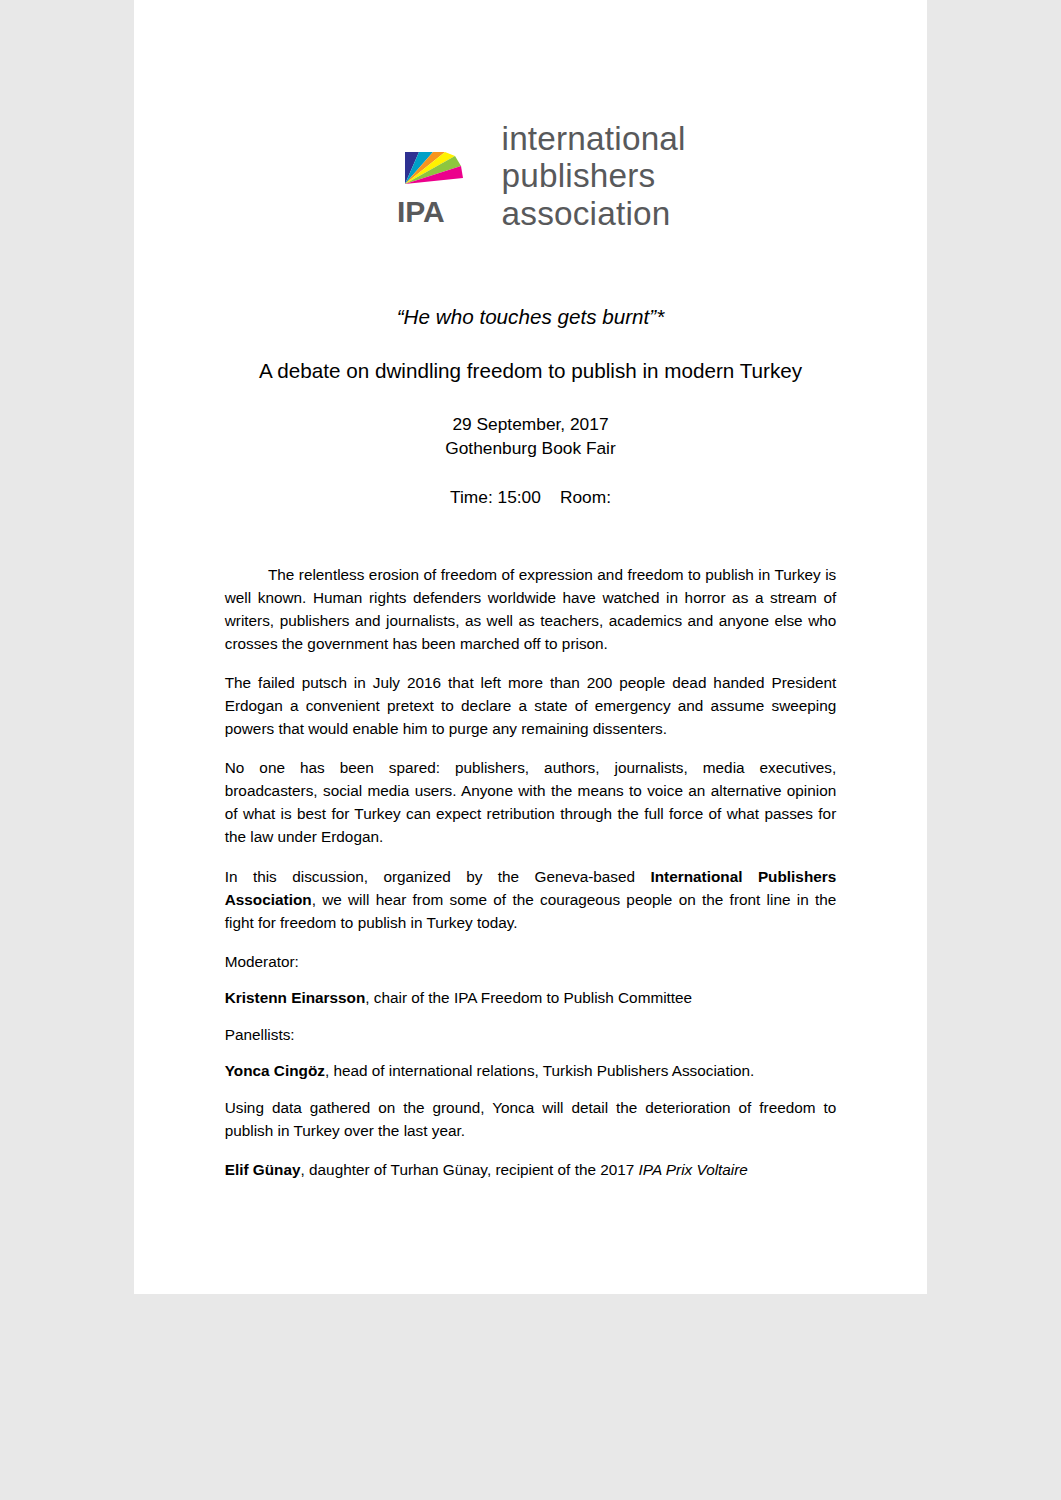IPA international
publishers
association
“He who touches gets burnt”*
A debate on dwindling freedom to publish in modern Turkey
29 September, 2017
Gothenburg Book Fair
Time: 15:00 Room:
The relentless erosion of freedom of expression and freedom to publish in Turkey is well known. Human rights defenders worldwide have watched in horror as a stream of writers, publishers and journalists, as well as teachers, academics and anyone else who crosses the government has been marched off to prison.
The failed putsch in July 2016 that left more than 200 people dead handed President Erdogan a convenient pretext to declare a state of emergency and assume sweeping powers that would enable him to purge any remaining dissenters.
No one has been spared: publishers, authors, journalists, media executives, broadcasters, social media users. Anyone with the means to voice an alternative opinion of what is best for Turkey can expect retribution through the full force of what passes for the law under Erdogan.
In this discussion, organized by the Geneva-based International Publishers Association, we will hear from some of the courageous people on the front line in the fight for freedom to publish in Turkey today.
Moderator:
Kristenn Einarsson, chair of the IPA Freedom to Publish Committee
Panellists:
Yonca Cingöz, head of international relations, Turkish Publishers Association.
Using data gathered on the ground, Yonca will detail the deterioration of freedom to publish in Turkey over the last year.
Elif Günay, daughter of Turhan Günay, recipient of the 2017 IPA Prix Voltaire